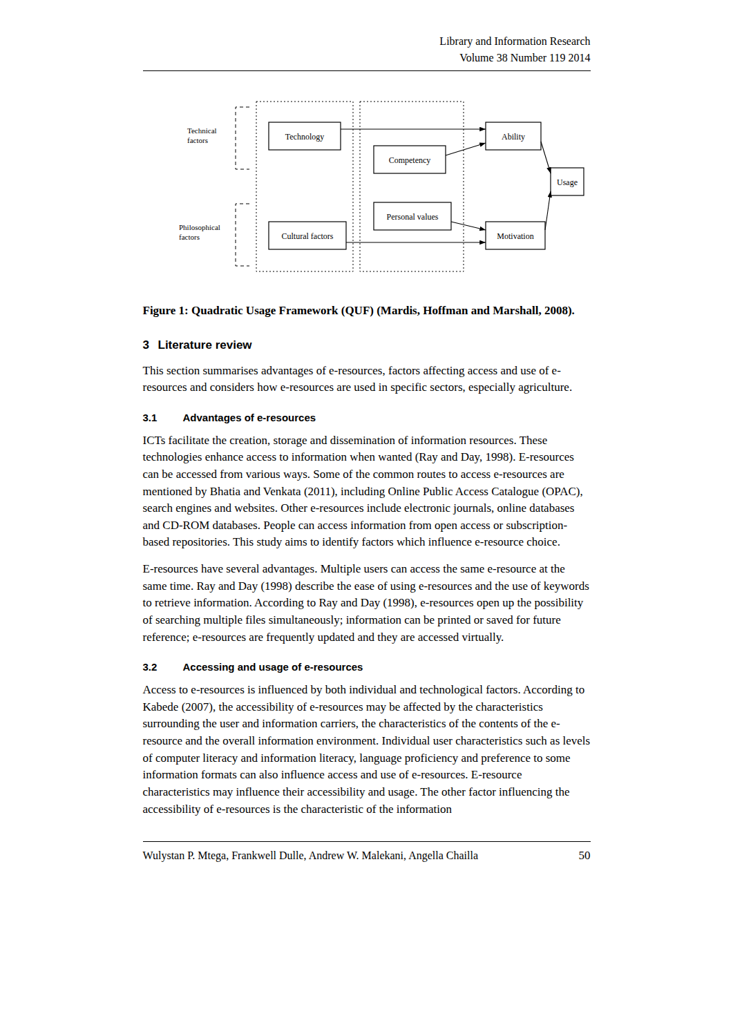Library and Information Research
Volume 38 Number 119 2014
Technical factors Philosophical factors Technology Cultural factors Competency Personal values Ability Motivation Usage
Figure 1: Quadratic Usage Framework (QUF) (Mardis, Hoffman and Marshall, 2008).
3 Literature review
This section summarises advantages of e-resources, factors affecting access and use of e-resources and considers how e-resources are used in specific sectors, especially agriculture.
3.1 Advantages of e-resources
ICTs facilitate the creation, storage and dissemination of information resources. These technologies enhance access to information when wanted (Ray and Day, 1998). E-resources can be accessed from various ways. Some of the common routes to access e-resources are mentioned by Bhatia and Venkata (2011), including Online Public Access Catalogue (OPAC), search engines and websites. Other e-resources include electronic journals, online databases and CD-ROM databases. People can access information from open access or subscription-based repositories. This study aims to identify factors which influence e-resource choice.
E-resources have several advantages. Multiple users can access the same e-resource at the same time. Ray and Day (1998) describe the ease of using e-resources and the use of keywords to retrieve information. According to Ray and Day (1998), e-resources open up the possibility of searching multiple files simultaneously; information can be printed or saved for future reference; e-resources are frequently updated and they are accessed virtually.
3.2 Accessing and usage of e-resources
Access to e-resources is influenced by both individual and technological factors. According to Kabede (2007), the accessibility of e-resources may be affected by the characteristics surrounding the user and information carriers, the characteristics of the contents of the e-resource and the overall information environment. Individual user characteristics such as levels of computer literacy and information literacy, language proficiency and preference to some information formats can also influence access and use of e-resources. E-resource characteristics may influence their accessibility and usage. The other factor influencing the accessibility of e-resources is the characteristic of the information
Wulystan P. Mtega, Frankwell Dulle, Andrew W. Malekani, Angella Chailla 50